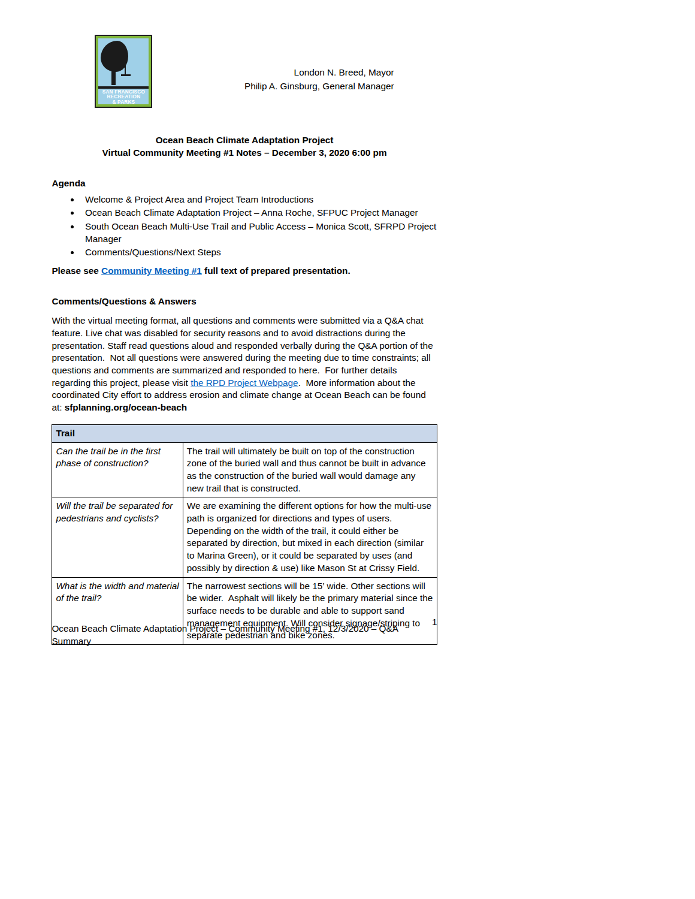SAN FRANCISCO
RECREATION
& PARKS
London N. Breed, Mayor
Philip A. Ginsburg, General Manager
Ocean Beach Climate Adaptation Project Virtual Community Meeting #1 Notes – December 3, 2020 6:00 pm
Agenda
Welcome & Project Area and Project Team Introductions
Ocean Beach Climate Adaptation Project – Anna Roche, SFPUC Project Manager
South Ocean Beach Multi-Use Trail and Public Access – Monica Scott, SFRPD Project Manager
Comments/Questions/Next Steps
Please see Community Meeting #1 full text of prepared presentation.
Comments/Questions & Answers
With the virtual meeting format, all questions and comments were submitted via a Q&A chat feature. Live chat was disabled for security reasons and to avoid distractions during the presentation. Staff read questions aloud and responded verbally during the Q&A portion of the presentation. Not all questions were answered during the meeting due to time constraints; all questions and comments are summarized and responded to here. For further details regarding this project, please visit the RPD Project Webpage. More information about the coordinated City effort to address erosion and climate change at Ocean Beach can be found at: sfplanning.org/ocean-beach
| Trail |
| --- |
| Can the trail be in the first phase of construction? | The trail will ultimately be built on top of the construction zone of the buried wall and thus cannot be built in advance as the construction of the buried wall would damage any new trail that is constructed. |
| Will the trail be separated for pedestrians and cyclists? | We are examining the different options for how the multi-use path is organized for directions and types of users. Depending on the width of the trail, it could either be separated by direction, but mixed in each direction (similar to Marina Green), or it could be separated by uses (and possibly by direction & use) like Mason St at Crissy Field. |
| What is the width and material of the trail? | The narrowest sections will be 15’ wide. Other sections will be wider. Asphalt will likely be the primary material since the surface needs to be durable and able to support sand management equipment. Will consider signage/striping to separate pedestrian and bike zones. |
1
Ocean Beach Climate Adaptation Project – Community Meeting #1, 12/3/2020 – Q&A Summary